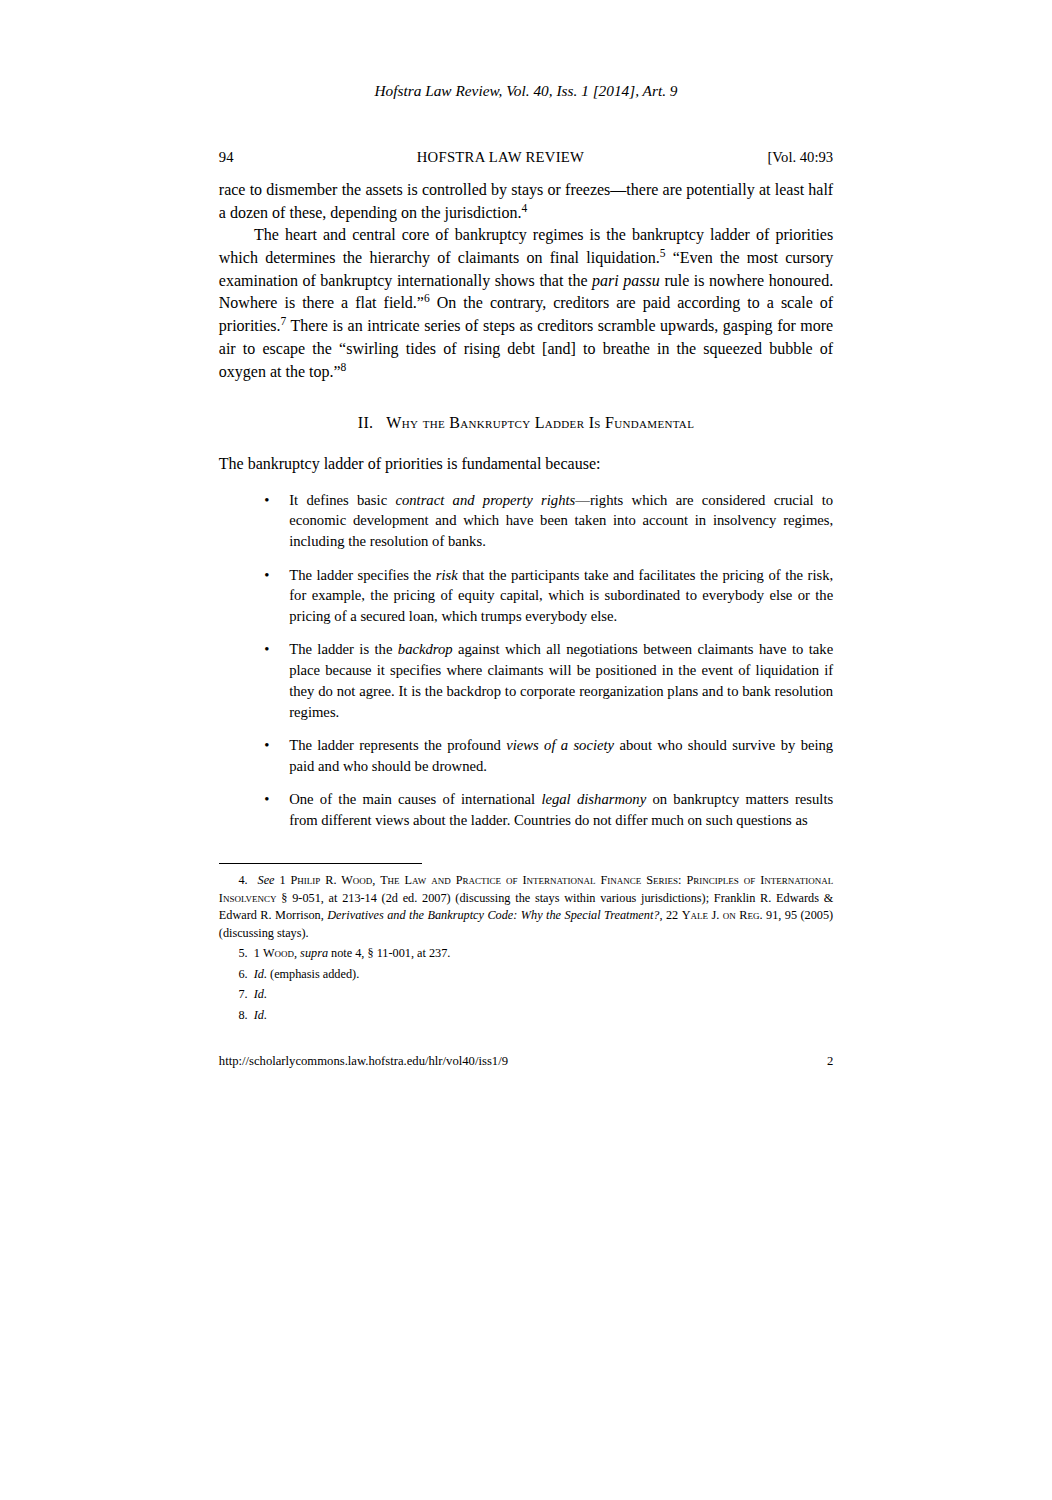Hofstra Law Review, Vol. 40, Iss. 1 [2014], Art. 9
94 HOFSTRA LAW REVIEW [Vol. 40:93
race to dismember the assets is controlled by stays or freezes—there are potentially at least half a dozen of these, depending on the jurisdiction.4
The heart and central core of bankruptcy regimes is the bankruptcy ladder of priorities which determines the hierarchy of claimants on final liquidation.5 “Even the most cursory examination of bankruptcy internationally shows that the pari passu rule is nowhere honoured. Nowhere is there a flat field.”6 On the contrary, creditors are paid according to a scale of priorities.7 There is an intricate series of steps as creditors scramble upwards, gasping for more air to escape the “swirling tides of rising debt [and] to breathe in the squeezed bubble of oxygen at the top.”8
II. Why the Bankruptcy Ladder Is Fundamental
The bankruptcy ladder of priorities is fundamental because:
It defines basic contract and property rights—rights which are considered crucial to economic development and which have been taken into account in insolvency regimes, including the resolution of banks.
The ladder specifies the risk that the participants take and facilitates the pricing of the risk, for example, the pricing of equity capital, which is subordinated to everybody else or the pricing of a secured loan, which trumps everybody else.
The ladder is the backdrop against which all negotiations between claimants have to take place because it specifies where claimants will be positioned in the event of liquidation if they do not agree. It is the backdrop to corporate reorganization plans and to bank resolution regimes.
The ladder represents the profound views of a society about who should survive by being paid and who should be drowned.
One of the main causes of international legal disharmony on bankruptcy matters results from different views about the ladder. Countries do not differ much on such questions as
4. See 1 Philip R. Wood, The Law and Practice of International Finance Series: Principles of International Insolvency § 9-051, at 213-14 (2d ed. 2007) (discussing the stays within various jurisdictions); Franklin R. Edwards & Edward R. Morrison, Derivatives and the Bankruptcy Code: Why the Special Treatment?, 22 Yale J. on Reg. 91, 95 (2005) (discussing stays).
5. 1 Wood, supra note 4, § 11-001, at 237.
6. Id. (emphasis added).
7. Id.
8. Id.
http://scholarlycommons.law.hofstra.edu/hlr/vol40/iss1/9 2